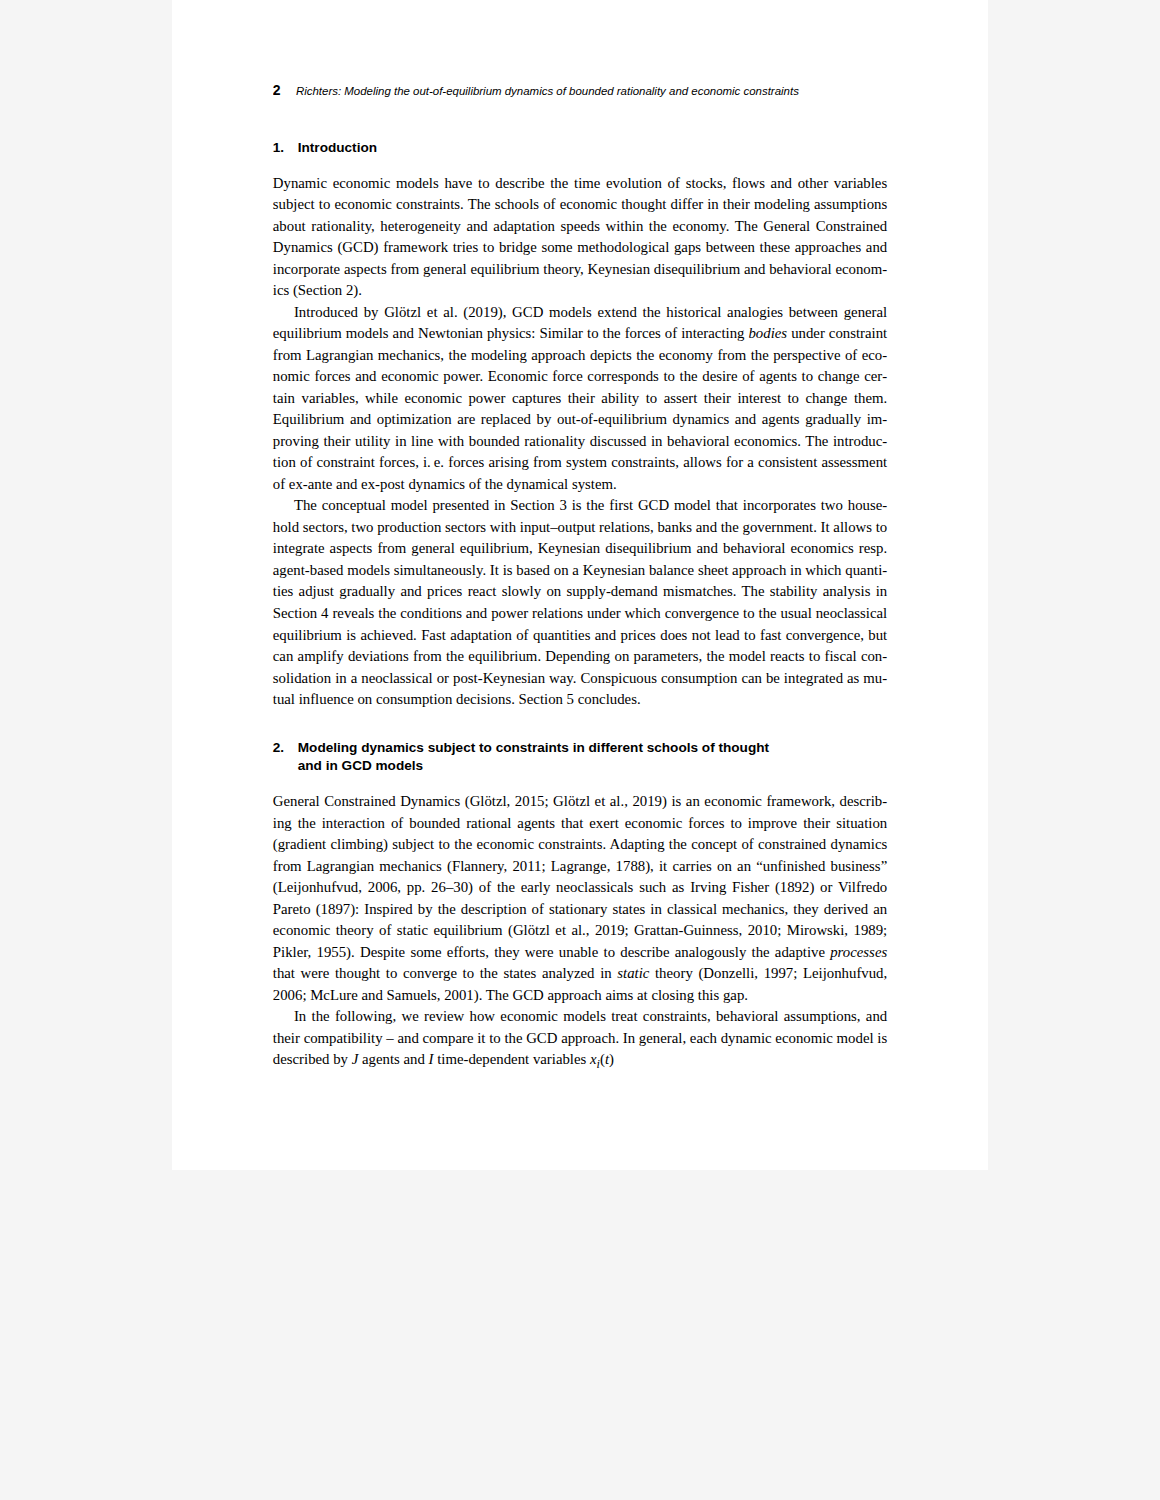2 Richters: Modeling the out-of-equilibrium dynamics of bounded rationality and economic constraints
1. Introduction
Dynamic economic models have to describe the time evolution of stocks, flows and other variables subject to economic constraints. The schools of economic thought differ in their modeling assumptions about rationality, heterogeneity and adaptation speeds within the economy. The General Constrained Dynamics (GCD) framework tries to bridge some methodological gaps between these approaches and incorporate aspects from general equilibrium theory, Keynesian disequilibrium and behavioral economics (Section 2).
Introduced by Glötzl et al. (2019), GCD models extend the historical analogies between general equilibrium models and Newtonian physics: Similar to the forces of interacting bodies under constraint from Lagrangian mechanics, the modeling approach depicts the economy from the perspective of economic forces and economic power. Economic force corresponds to the desire of agents to change certain variables, while economic power captures their ability to assert their interest to change them. Equilibrium and optimization are replaced by out-of-equilibrium dynamics and agents gradually improving their utility in line with bounded rationality discussed in behavioral economics. The introduction of constraint forces, i. e. forces arising from system constraints, allows for a consistent assessment of ex-ante and ex-post dynamics of the dynamical system.
The conceptual model presented in Section 3 is the first GCD model that incorporates two household sectors, two production sectors with input–output relations, banks and the government. It allows to integrate aspects from general equilibrium, Keynesian disequilibrium and behavioral economics resp. agent-based models simultaneously. It is based on a Keynesian balance sheet approach in which quantities adjust gradually and prices react slowly on supply-demand mismatches. The stability analysis in Section 4 reveals the conditions and power relations under which convergence to the usual neoclassical equilibrium is achieved. Fast adaptation of quantities and prices does not lead to fast convergence, but can amplify deviations from the equilibrium. Depending on parameters, the model reacts to fiscal consolidation in a neoclassical or post-Keynesian way. Conspicuous consumption can be integrated as mutual influence on consumption decisions. Section 5 concludes.
2. Modeling dynamics subject to constraints in different schools of thoughtand in GCD models
General Constrained Dynamics (Glötzl, 2015; Glötzl et al., 2019) is an economic framework, describing the interaction of bounded rational agents that exert economic forces to improve their situation (gradient climbing) subject to the economic constraints. Adapting the concept of constrained dynamics from Lagrangian mechanics (Flannery, 2011; Lagrange, 1788), it carries on an “unfinished business” (Leijonhufvud, 2006, pp. 26–30) of the early neoclassicals such as Irving Fisher (1892) or Vilfredo Pareto (1897): Inspired by the description of stationary states in classical mechanics, they derived an economic theory of static equilibrium (Glötzl et al., 2019; Grattan-Guinness, 2010; Mirowski, 1989; Pikler, 1955). Despite some efforts, they were unable to describe analogously the adaptive processes that were thought to converge to the states analyzed in static theory (Donzelli, 1997; Leijonhufvud, 2006; McLure and Samuels, 2001). The GCD approach aims at closing this gap.
In the following, we review how economic models treat constraints, behavioral assumptions, and their compatibility – and compare it to the GCD approach. In general, each dynamic economic model is described by J agents and I time-dependent variables xi(t)